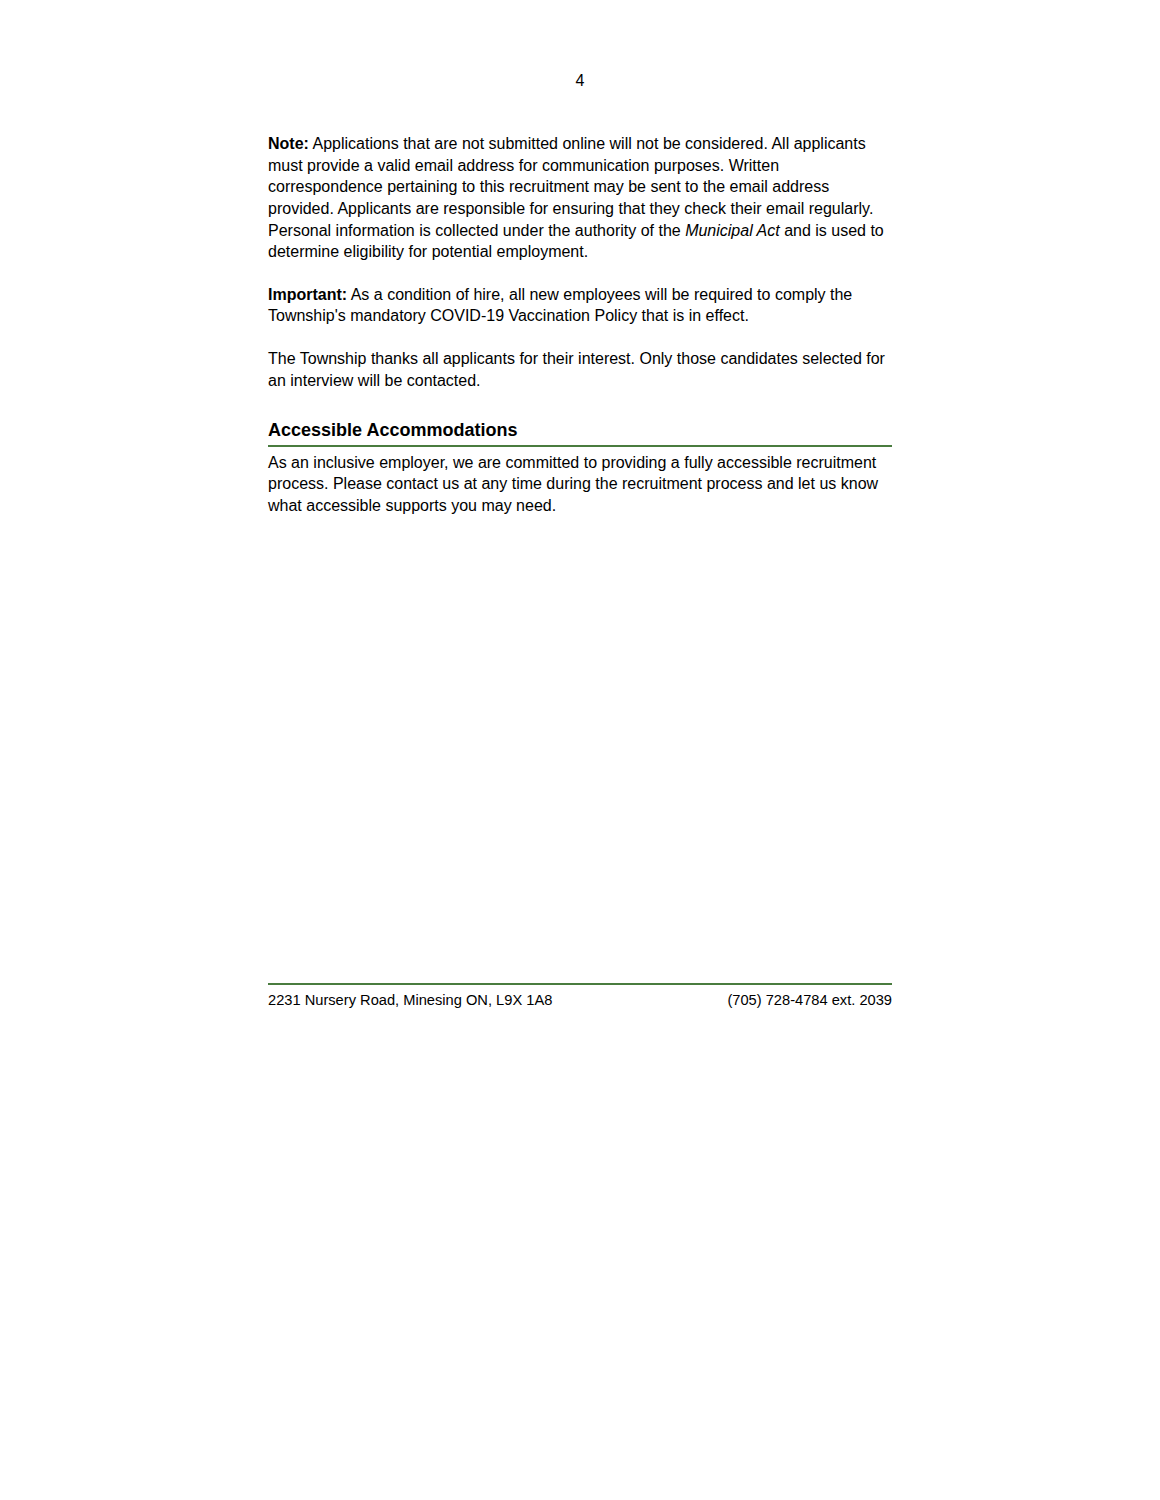4
Note: Applications that are not submitted online will not be considered. All applicants must provide a valid email address for communication purposes. Written correspondence pertaining to this recruitment may be sent to the email address provided. Applicants are responsible for ensuring that they check their email regularly. Personal information is collected under the authority of the Municipal Act and is used to determine eligibility for potential employment.
Important: As a condition of hire, all new employees will be required to comply the Township's mandatory COVID-19 Vaccination Policy that is in effect.
The Township thanks all applicants for their interest. Only those candidates selected for an interview will be contacted.
Accessible Accommodations
As an inclusive employer, we are committed to providing a fully accessible recruitment process. Please contact us at any time during the recruitment process and let us know what accessible supports you may need.
2231 Nursery Road, Minesing ON, L9X 1A8 (705) 728-4784 ext. 2039